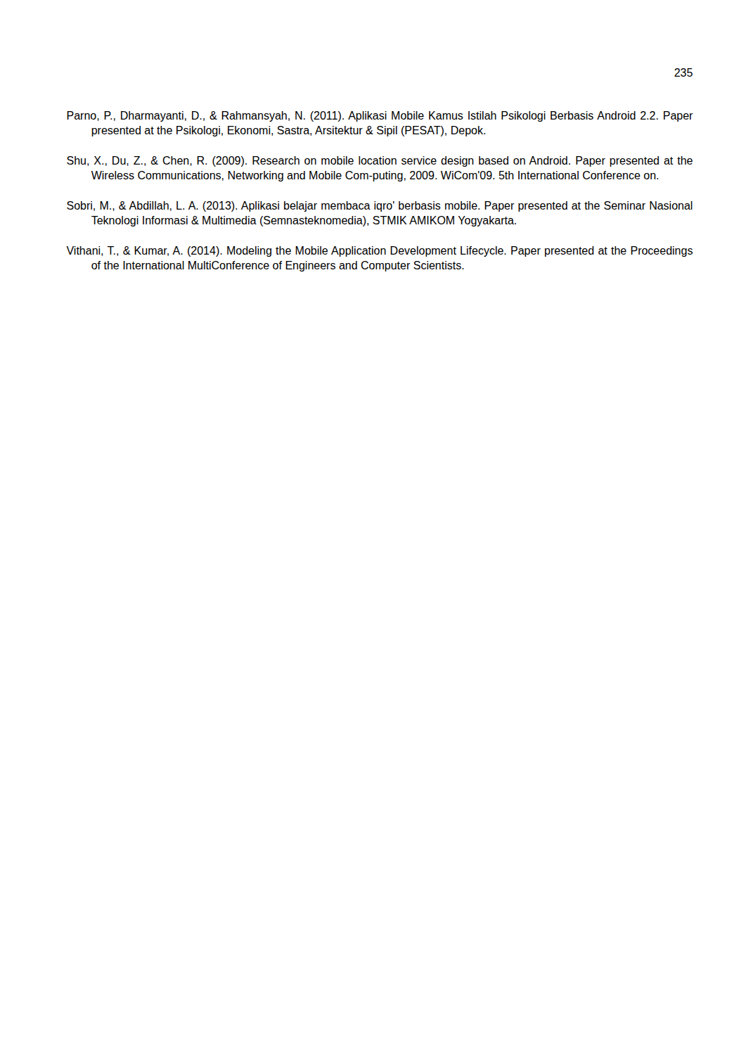235
Parno, P., Dharmayanti, D., & Rahmansyah, N. (2011). Aplikasi Mobile Kamus Istilah Psikologi Berbasis Android 2.2. Paper presented at the Psikologi, Ekonomi, Sastra, Arsitektur & Sipil (PESAT), Depok.
Shu, X., Du, Z., & Chen, R. (2009). Research on mobile location service design based on Android. Paper presented at the Wireless Communications, Networking and Mobile Com-puting, 2009. WiCom'09. 5th International Conference on.
Sobri, M., & Abdillah, L. A. (2013). Aplikasi belajar membaca iqro' berbasis mobile. Paper presented at the Seminar Nasional Teknologi Informasi & Multimedia (Semnasteknomedia), STMIK AMIKOM Yogyakarta.
Vithani, T., & Kumar, A. (2014). Modeling the Mobile Application Development Lifecycle. Paper presented at the Proceedings of the International MultiConference of Engineers and Computer Scientists.